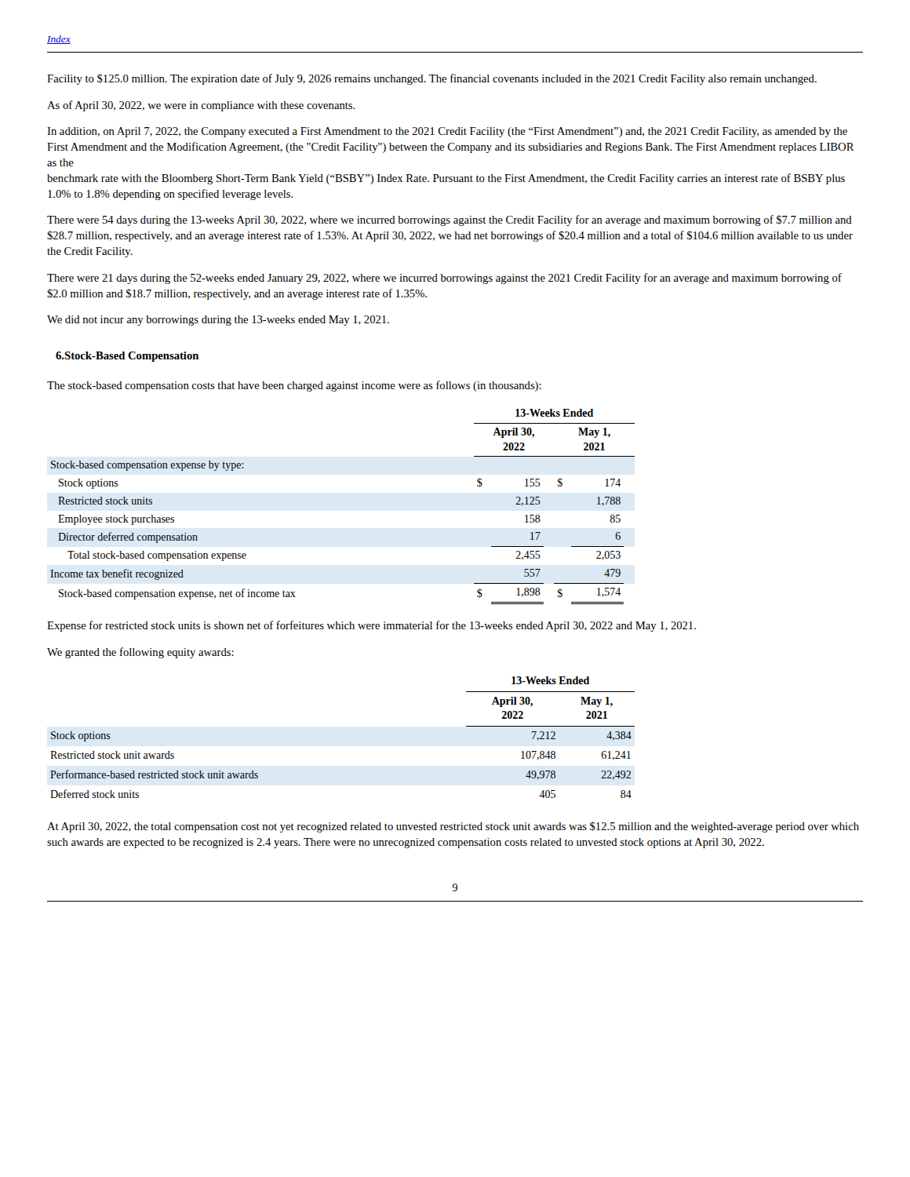Index
Facility to $125.0 million. The expiration date of July 9, 2026 remains unchanged. The financial covenants included in the 2021 Credit Facility also remain unchanged.
As of April 30, 2022, we were in compliance with these covenants.
In addition, on April 7, 2022, the Company executed a First Amendment to the 2021 Credit Facility (the “First Amendment”) and, the 2021 Credit Facility, as amended by the First Amendment and the Modification Agreement, (the "Credit Facility") between the Company and its subsidiaries and Regions Bank. The First Amendment replaces LIBOR as the
benchmark rate with the Bloomberg Short-Term Bank Yield (“BSBY”) Index Rate. Pursuant to the First Amendment, the Credit Facility carries an interest rate of BSBY plus 1.0% to 1.8% depending on specified leverage levels.
There were 54 days during the 13-weeks April 30, 2022, where we incurred borrowings against the Credit Facility for an average and maximum borrowing of $7.7 million and $28.7 million, respectively, and an average interest rate of 1.53%. At April 30, 2022, we had net borrowings of $20.4 million and a total of $104.6 million available to us under the Credit Facility.
There were 21 days during the 52-weeks ended January 29, 2022, where we incurred borrowings against the 2021 Credit Facility for an average and maximum borrowing of $2.0 million and $18.7 million, respectively, and an average interest rate of 1.35%.
We did not incur any borrowings during the 13-weeks ended May 1, 2021.
6. Stock-Based Compensation
The stock-based compensation costs that have been charged against income were as follows (in thousands):
| | 13-Weeks Ended |
| | April 30, 2022 | May 1, 2021 |
| Stock-based compensation expense by type: | | | | | | |
| Stock options | $ | 155 | | $ | 174 | |
| Restricted stock units | | 2,125 | | | 1,788 | |
| Employee stock purchases | | 158 | | | 85 | |
| Director deferred compensation | | 17 | | | 6 | |
| Total stock-based compensation expense | | 2,455 | | | 2,053 | |
| Income tax benefit recognized | | 557 | | | 479 | |
| Stock-based compensation expense, net of income tax | $ | 1,898 | | $ | 1,574 | |
Expense for restricted stock units is shown net of forfeitures which were immaterial for the 13-weeks ended April 30, 2022 and May 1, 2021.
We granted the following equity awards:
| | 13-Weeks Ended |
| | April 30, 2022 | May 1, 2021 |
| Stock options | 7,212 | 4,384 |
| Restricted stock unit awards | 107,848 | 61,241 |
| Performance-based restricted stock unit awards | 49,978 | 22,492 |
| Deferred stock units | 405 | 84 |
At April 30, 2022, the total compensation cost not yet recognized related to unvested restricted stock unit awards was $12.5 million and the weighted-average period over which such awards are expected to be recognized is 2.4 years. There were no unrecognized compensation costs related to unvested stock options at April 30, 2022.
9